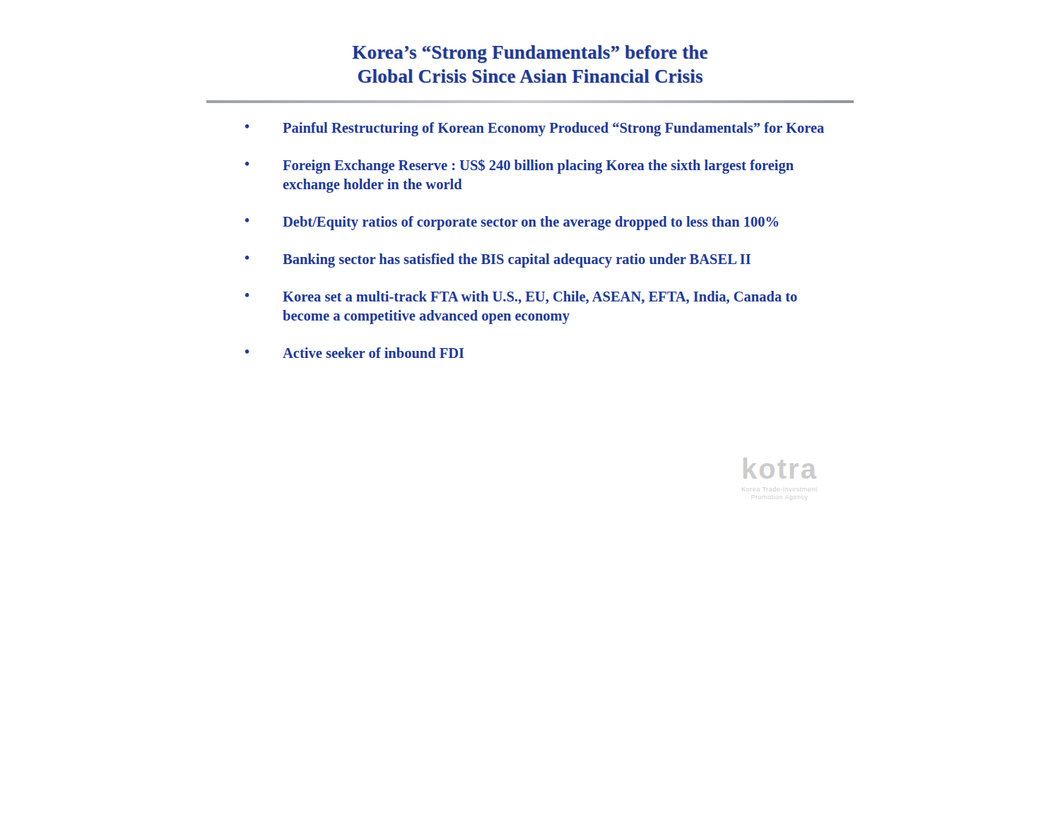Korea’s “Strong Fundamentals” before the
Global Crisis Since Asian Financial Crisis
Painful Restructuring of Korean Economy Produced “Strong Fundamentals” for Korea
Foreign Exchange Reserve : US$ 240 billion placing Korea the sixth largest foreign exchange holder in the world
Debt/Equity ratios of corporate sector on the average dropped to less than 100%
Banking sector has satisfied the BIS capital adequacy ratio under BASEL II
Korea set a multi-track FTA with U.S., EU, Chile, ASEAN, EFTA, India, Canada to become a competitive advanced open economy
Active seeker of inbound FDI
kotra
Korea Trade-Investment
Promotion Agency